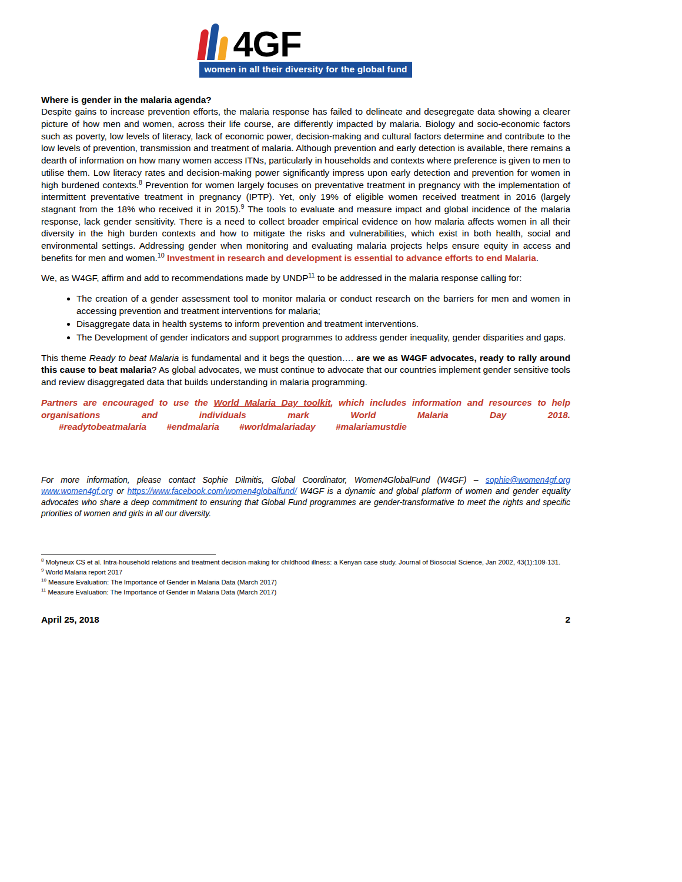4GF
women in all their diversity for the global fund
Where is gender in the malaria agenda?
Despite gains to increase prevention efforts, the malaria response has failed to delineate and desegregate data showing a clearer picture of how men and women, across their life course, are differently impacted by malaria. Biology and socio-economic factors such as poverty, low levels of literacy, lack of economic power, decision-making and cultural factors determine and contribute to the low levels of prevention, transmission and treatment of malaria. Although prevention and early detection is available, there remains a dearth of information on how many women access ITNs, particularly in households and contexts where preference is given to men to utilise them. Low literacy rates and decision-making power significantly impress upon early detection and prevention for women in high burdened contexts.8 Prevention for women largely focuses on preventative treatment in pregnancy with the implementation of intermittent preventative treatment in pregnancy (IPTP). Yet, only 19% of eligible women received treatment in 2016 (largely stagnant from the 18% who received it in 2015).9 The tools to evaluate and measure impact and global incidence of the malaria response, lack gender sensitivity. There is a need to collect broader empirical evidence on how malaria affects women in all their diversity in the high burden contexts and how to mitigate the risks and vulnerabilities, which exist in both health, social and environmental settings. Addressing gender when monitoring and evaluating malaria projects helps ensure equity in access and benefits for men and women.10 Investment in research and development is essential to advance efforts to end Malaria.
We, as W4GF, affirm and add to recommendations made by UNDP11 to be addressed in the malaria response calling for:
The creation of a gender assessment tool to monitor malaria or conduct research on the barriers for men and women in accessing prevention and treatment interventions for malaria;
Disaggregate data in health systems to inform prevention and treatment interventions.
The Development of gender indicators and support programmes to address gender inequality, gender disparities and gaps.
This theme Ready to beat Malaria is fundamental and it begs the question…. are we as W4GF advocates, ready to rally around this cause to beat malaria? As global advocates, we must continue to advocate that our countries implement gender sensitive tools and review disaggregated data that builds understanding in malaria programming.
Partners are encouraged to use the World Malaria Day toolkit, which includes information and resources to help organisations and individuals mark World Malaria Day 2018. #readytobeatmalaria #endmalaria #worldmalariaday #malariamustdie
For more information, please contact Sophie Dilmitis, Global Coordinator, Women4GlobalFund (W4GF) – sophie@women4gf.org www.women4gf.org or https://www.facebook.com/women4globalfund/ W4GF is a dynamic and global platform of women and gender equality advocates who share a deep commitment to ensuring that Global Fund programmes are gender-transformative to meet the rights and specific priorities of women and girls in all our diversity.
8 Molyneux CS et al. Intra-household relations and treatment decision-making for childhood illness: a Kenyan case study. Journal of Biosocial Science, Jan 2002, 43(1):109-131.
9 World Malaria report 2017
10 Measure Evaluation: The Importance of Gender in Malaria Data (March 2017)
11 Measure Evaluation: The Importance of Gender in Malaria Data (March 2017)
April 25, 2018 2